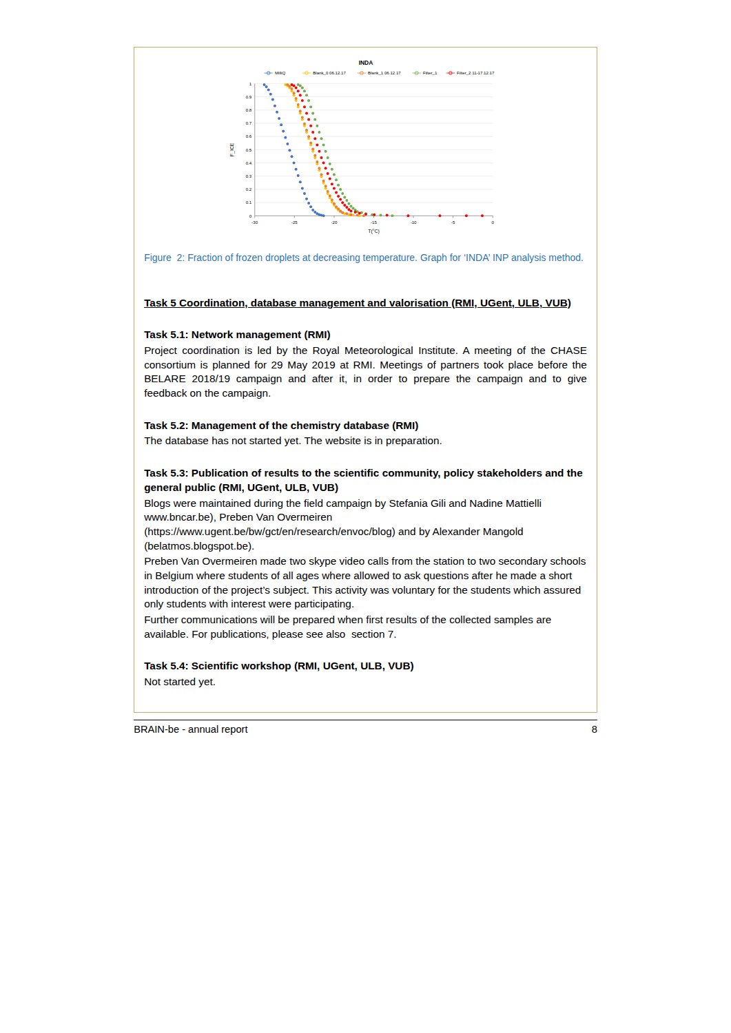INDA MilliQ Blank_0 06.12.17 Blank_1 06.12.17 Filter_1 Filter_2 11-17.12.17 1 0.9 0.8 0.7 0.6 0.5 0.4 0.3 0.2 0.1 0 -30 -25 -20 -15 -10 -5 0 T(°C) F_ICE
Figure 2: Fraction of frozen droplets at decreasing temperature. Graph for ‘INDA’ INP analysis method.
Task 5 Coordination, database management and valorisation (RMI, UGent, ULB, VUB)
Task 5.1: Network management (RMI)
Project coordination is led by the Royal Meteorological Institute. A meeting of the CHASE consortium is planned for 29 May 2019 at RMI. Meetings of partners took place before the BELARE 2018/19 campaign and after it, in order to prepare the campaign and to give feedback on the campaign.
Task 5.2: Management of the chemistry database (RMI)
The database has not started yet. The website is in preparation.
Task 5.3: Publication of results to the scientific community, policy stakeholders and the general public (RMI, UGent, ULB, VUB)
Blogs were maintained during the field campaign by Stefania Gili and Nadine Mattielli www.bncar.be), Preben Van Overmeiren (https://www.ugent.be/bw/gct/en/research/envoc/blog) and by Alexander Mangold (belatmos.blogspot.be).
Preben Van Overmeiren made two skype video calls from the station to two secondary schools in Belgium where students of all ages where allowed to ask questions after he made a short introduction of the project’s subject. This activity was voluntary for the students which assured only students with interest were participating.
Further communications will be prepared when first results of the collected samples are available. For publications, please see also section 7.
Task 5.4: Scientific workshop (RMI, UGent, ULB, VUB)
Not started yet.
BRAIN-be - annual report
8